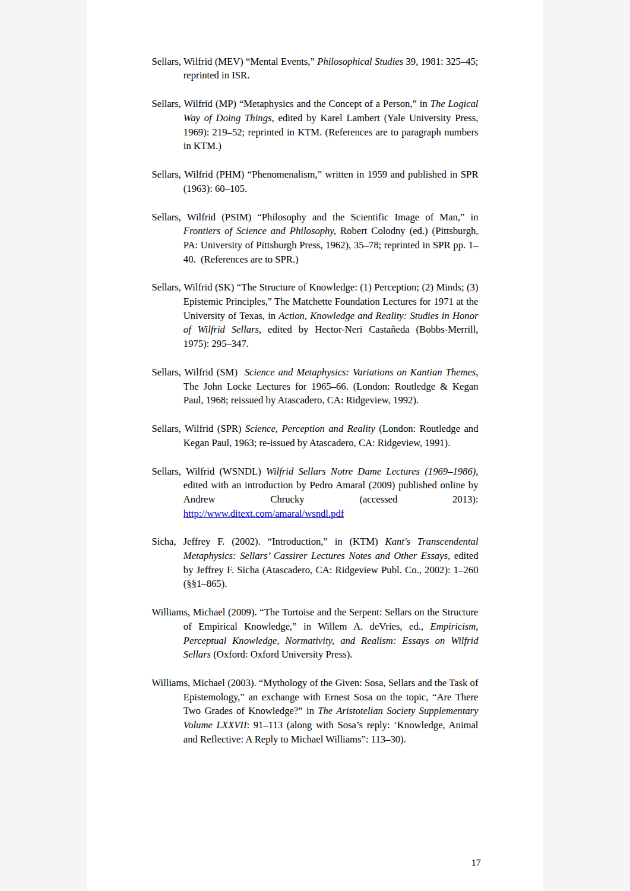Sellars, Wilfrid (MEV) “Mental Events,” Philosophical Studies 39, 1981: 325–45; reprinted in ISR.
Sellars, Wilfrid (MP) “Metaphysics and the Concept of a Person,” in The Logical Way of Doing Things, edited by Karel Lambert (Yale University Press, 1969): 219–52; reprinted in KTM. (References are to paragraph numbers in KTM.)
Sellars, Wilfrid (PHM) “Phenomenalism,” written in 1959 and published in SPR (1963): 60–105.
Sellars, Wilfrid (PSIM) “Philosophy and the Scientific Image of Man,” in Frontiers of Science and Philosophy, Robert Colodny (ed.) (Pittsburgh, PA: University of Pittsburgh Press, 1962), 35–78; reprinted in SPR pp. 1–40. (References are to SPR.)
Sellars, Wilfrid (SK) “The Structure of Knowledge: (1) Perception; (2) Minds; (3) Epistemic Principles," The Matchette Foundation Lectures for 1971 at the University of Texas, in Action, Knowledge and Reality: Studies in Honor of Wilfrid Sellars, edited by Hector-Neri Castañeda (Bobbs-Merrill, 1975): 295–347.
Sellars, Wilfrid (SM) Science and Metaphysics: Variations on Kantian Themes, The John Locke Lectures for 1965–66. (London: Routledge & Kegan Paul, 1968; reissued by Atascadero, CA: Ridgeview, 1992).
Sellars, Wilfrid (SPR) Science, Perception and Reality (London: Routledge and Kegan Paul, 1963; re-issued by Atascadero, CA: Ridgeview, 1991).
Sellars, Wilfrid (WSNDL) Wilfrid Sellars Notre Dame Lectures (1969–1986), edited with an introduction by Pedro Amaral (2009) published online by Andrew Chrucky (accessed 2013): http://www.ditext.com/amaral/wsndl.pdf
Sicha, Jeffrey F. (2002). “Introduction,” in (KTM) Kant's Transcendental Metaphysics: Sellars’ Cassirer Lectures Notes and Other Essays, edited by Jeffrey F. Sicha (Atascadero, CA: Ridgeview Publ. Co., 2002): 1–260 (§§1–865).
Williams, Michael (2009). “The Tortoise and the Serpent: Sellars on the Structure of Empirical Knowledge,” in Willem A. deVries, ed., Empiricism, Perceptual Knowledge, Normativity, and Realism: Essays on Wilfrid Sellars (Oxford: Oxford University Press).
Williams, Michael (2003). “Mythology of the Given: Sosa, Sellars and the Task of Epistemology,” an exchange with Ernest Sosa on the topic, “Are There Two Grades of Knowledge?” in The Aristotelian Society Supplementary Volume LXXVII: 91–113 (along with Sosa’s reply: ‘Knowledge, Animal and Reflective: A Reply to Michael Williams”: 113–30).
17